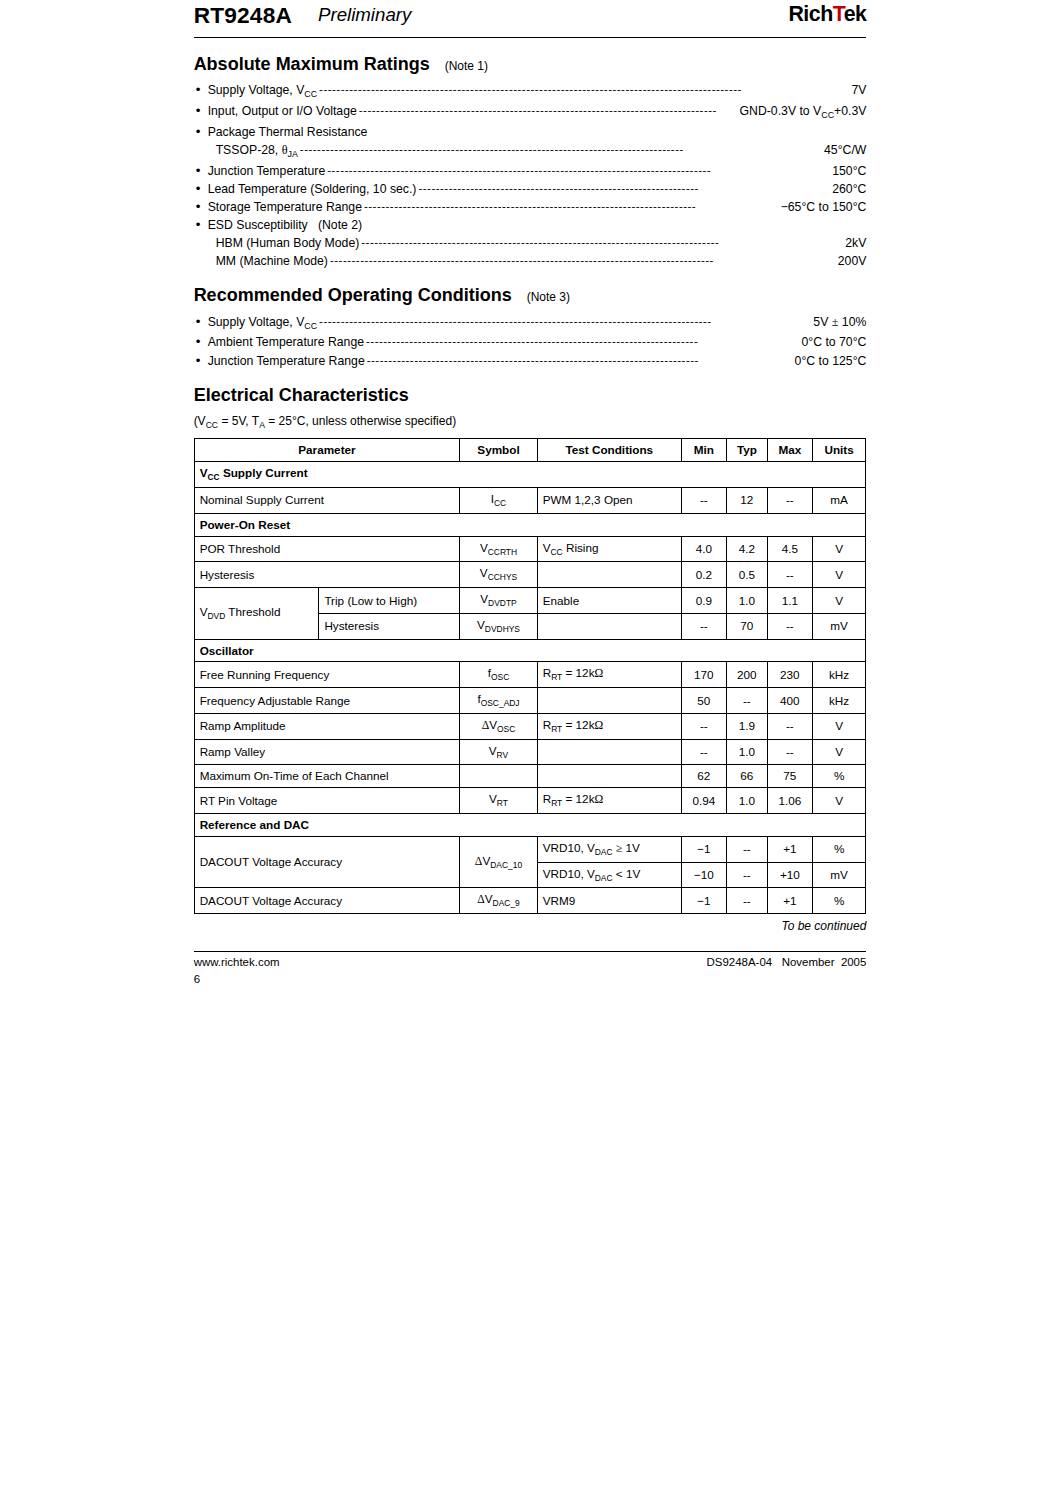RT9248A
Preliminary
Rich Tek
Absolute Maximum Ratings (Note 1)
Supply Voltage, VCC -------------------------------------------------------------------------------------------------- 7V
Input, Output or I/O Voltage ----------------------------------------------------------------------------------- GND‑0.3V to VCC+0.3V
Package Thermal Resistance
TSSOP-28, θJA ----------------------------------------------------------------------------------------- 45°C/W
Junction Temperature ----------------------------------------------------------------------------------------- 150°C
Lead Temperature (Soldering, 10 sec.) ----------------------------------------------------------------- 260°C
Storage Temperature Range ----------------------------------------------------------------------------- −65°C to 150°C
ESD Susceptibility (Note 2)
HBM (Human Body Mode) ----------------------------------------------------------------------------------- 2kV
MM (Machine Mode) ----------------------------------------------------------------------------------------- 200V
Recommended Operating Conditions (Note 3)
Supply Voltage, VCC ------------------------------------------------------------------------------------------- 5V ± 10%
Ambient Temperature Range ----------------------------------------------------------------------------- 0°C to 70°C
Junction Temperature Range ----------------------------------------------------------------------------- 0°C to 125°C
Electrical Characteristics
(VCC = 5V, TA = 25°C, unless otherwise specified)
| Parameter | Symbol | Test Conditions | Min | Typ | Max | Units |
| --- | --- | --- | --- | --- | --- | --- |
| V CC Supply Current |
| Nominal Supply Current | I CC | PWM 1,2,3 Open | -- | 12 | -- | mA |
| Power-On Reset |
| POR Threshold | V CCRTH | V CC Rising | 4.0 | 4.2 | 4.5 | V |
| Hysteresis | V CCHYS | | 0.2 | 0.5 | -- | V |
| V DVD Threshold | Trip (Low to High) | V DVDTP | Enable | 0.9 | 1.0 | 1.1 | V |
| Hysteresis | V DVDHYS | | -- | 70 | -- | mV |
| Oscillator |
| Free Running Frequency | f OSC | R RT = 12k Ω | 170 | 200 | 230 | kHz |
| Frequency Adjustable Range | f OSC_ADJ | | 50 | -- | 400 | kHz |
| Ramp Amplitude | Δ V OSC | R RT = 12k Ω | -- | 1.9 | -- | V |
| Ramp Valley | V RV | | -- | 1.0 | -- | V |
| Maximum On-Time of Each Channel | | | 62 | 66 | 75 | % |
| RT Pin Voltage | V RT | R RT = 12k Ω | 0.94 | 1.0 | 1.06 | V |
| Reference and DAC |
| DACOUT Voltage Accuracy | Δ V DAC_10 | VRD10, V DAC ≥ 1V | −1 | -- | +1 | % |
| VRD10, V DAC < 1V | −10 | -- | +10 | mV |
| DACOUT Voltage Accuracy | Δ V DAC_9 | VRM9 | −1 | -- | +1 | % |
To be continued
www.richtek.com DS9248A-04 November 2005
6